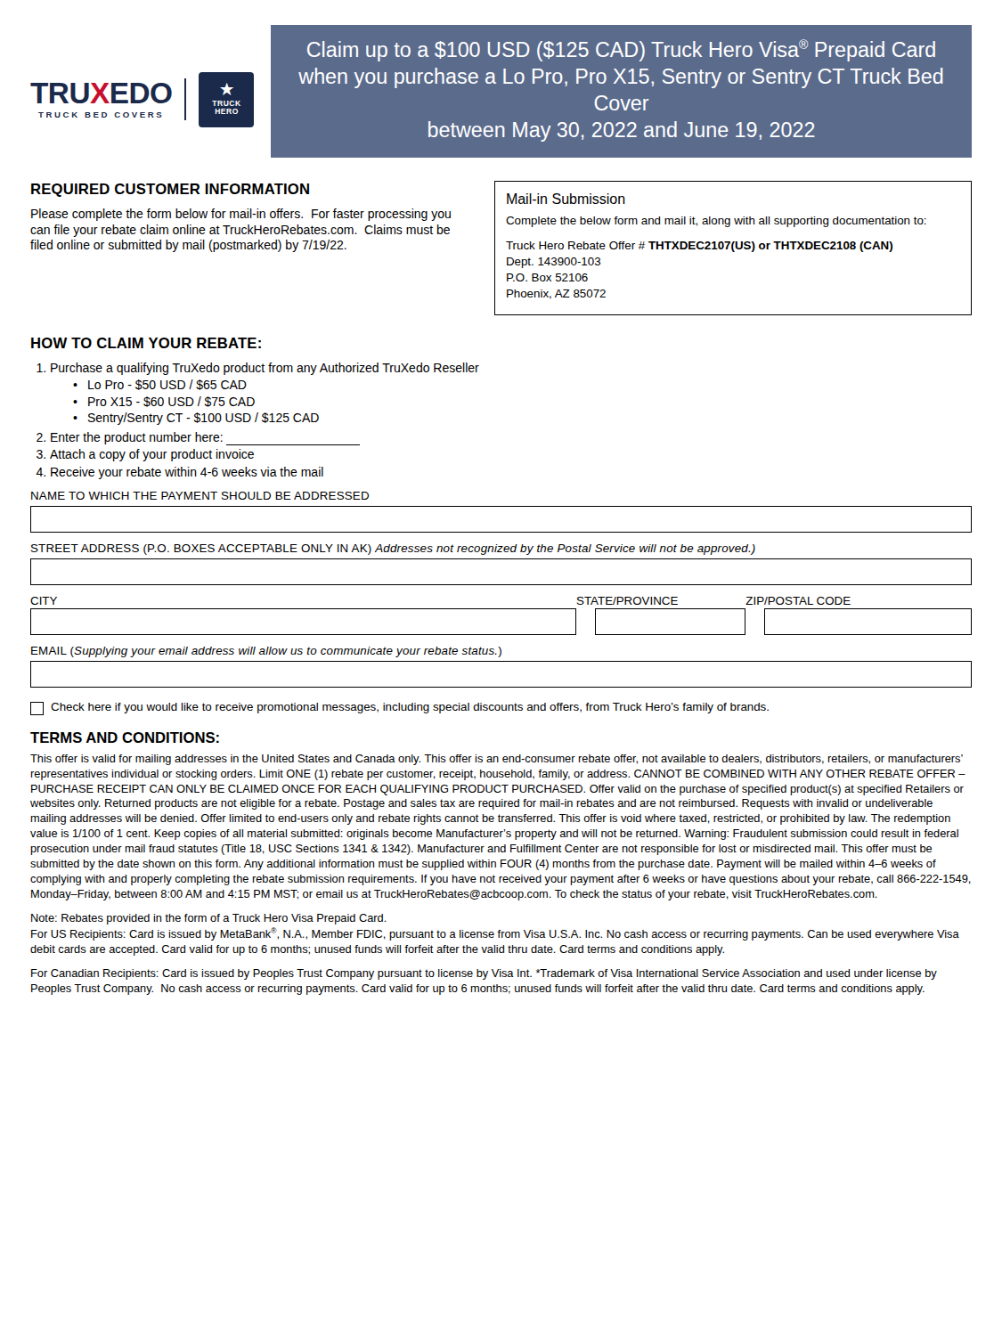TRUXEDO
TRUCK BED COVERS
★
TRUCK
HERO
Claim up to a $100 USD ($125 CAD) Truck Hero Visa® Prepaid Card when you purchase a Lo Pro, Pro X15, Sentry or Sentry CT Truck Bed Cover
between May 30, 2022 and June 19, 2022
REQUIRED CUSTOMER INFORMATION
Please complete the form below for mail-in offers. For faster processing you can file your rebate claim online at TruckHeroRebates.com. Claims must be filed online or submitted by mail (postmarked) by 7/19/22.
Mail-in Submission
Complete the below form and mail it, along with all supporting documentation to:
Truck Hero Rebate Offer # THTXDEC2107(US) or THTXDEC2108 (CAN)
Dept. 143900-103
P.O. Box 52106
Phoenix, AZ 85072
HOW TO CLAIM YOUR REBATE:
Purchase a qualifying TruXedo product from any Authorized TruXedo Reseller
Lo Pro - $50 USD / $65 CAD
Pro X15 - $60 USD / $75 CAD
Sentry/Sentry CT - $100 USD / $125 CAD
Enter the product number here:
Attach a copy of your product invoice
Receive your rebate within 4-6 weeks via the mail
NAME TO WHICH THE PAYMENT SHOULD BE ADDRESSED
STREET ADDRESS (P.O. BOXES ACCEPTABLE ONLY IN AK) Addresses not recognized by the Postal Service will not be approved.)
CITY
STATE/PROVINCE
ZIP/POSTAL CODE
EMAIL (Supplying your email address will allow us to communicate your rebate status.)
Check here if you would like to receive promotional messages, including special discounts and offers, from Truck Hero’s family of brands.
TERMS AND CONDITIONS:
This offer is valid for mailing addresses in the United States and Canada only. This offer is an end-consumer rebate offer, not available to dealers, distributors, retailers, or manufacturers’ representatives individual or stocking orders. Limit ONE (1) rebate per customer, receipt, household, family, or address. CANNOT BE COMBINED WITH ANY OTHER REBATE OFFER – PURCHASE RECEIPT CAN ONLY BE CLAIMED ONCE FOR EACH QUALIFYING PRODUCT PURCHASED. Offer valid on the purchase of specified product(s) at specified Retailers or websites only. Returned products are not eligible for a rebate. Postage and sales tax are required for mail-in rebates and are not reimbursed. Requests with invalid or undeliverable mailing addresses will be denied. Offer limited to end-users only and rebate rights cannot be transferred. This offer is void where taxed, restricted, or prohibited by law. The redemption value is 1/100 of 1 cent. Keep copies of all material submitted: originals become Manufacturer’s property and will not be returned. Warning: Fraudulent submission could result in federal prosecution under mail fraud statutes (Title 18, USC Sections 1341 & 1342). Manufacturer and Fulfillment Center are not responsible for lost or misdirected mail. This offer must be submitted by the date shown on this form. Any additional information must be supplied within FOUR (4) months from the purchase date. Payment will be mailed within 4–6 weeks of complying with and properly completing the rebate submission requirements. If you have not received your payment after 6 weeks or have questions about your rebate, call 866-222-1549, Monday–Friday, between 8:00 AM and 4:15 PM MST; or email us at TruckHeroRebates@acbcoop.com. To check the status of your rebate, visit TruckHeroRebates.com.
Note: Rebates provided in the form of a Truck Hero Visa Prepaid Card.
For US Recipients: Card is issued by MetaBank®, N.A., Member FDIC, pursuant to a license from Visa U.S.A. Inc. No cash access or recurring payments. Can be used everywhere Visa debit cards are accepted. Card valid for up to 6 months; unused funds will forfeit after the valid thru date. Card terms and conditions apply.
For Canadian Recipients: Card is issued by Peoples Trust Company pursuant to license by Visa Int. *Trademark of Visa International Service Association and used under license by Peoples Trust Company. No cash access or recurring payments. Card valid for up to 6 months; unused funds will forfeit after the valid thru date. Card terms and conditions apply.